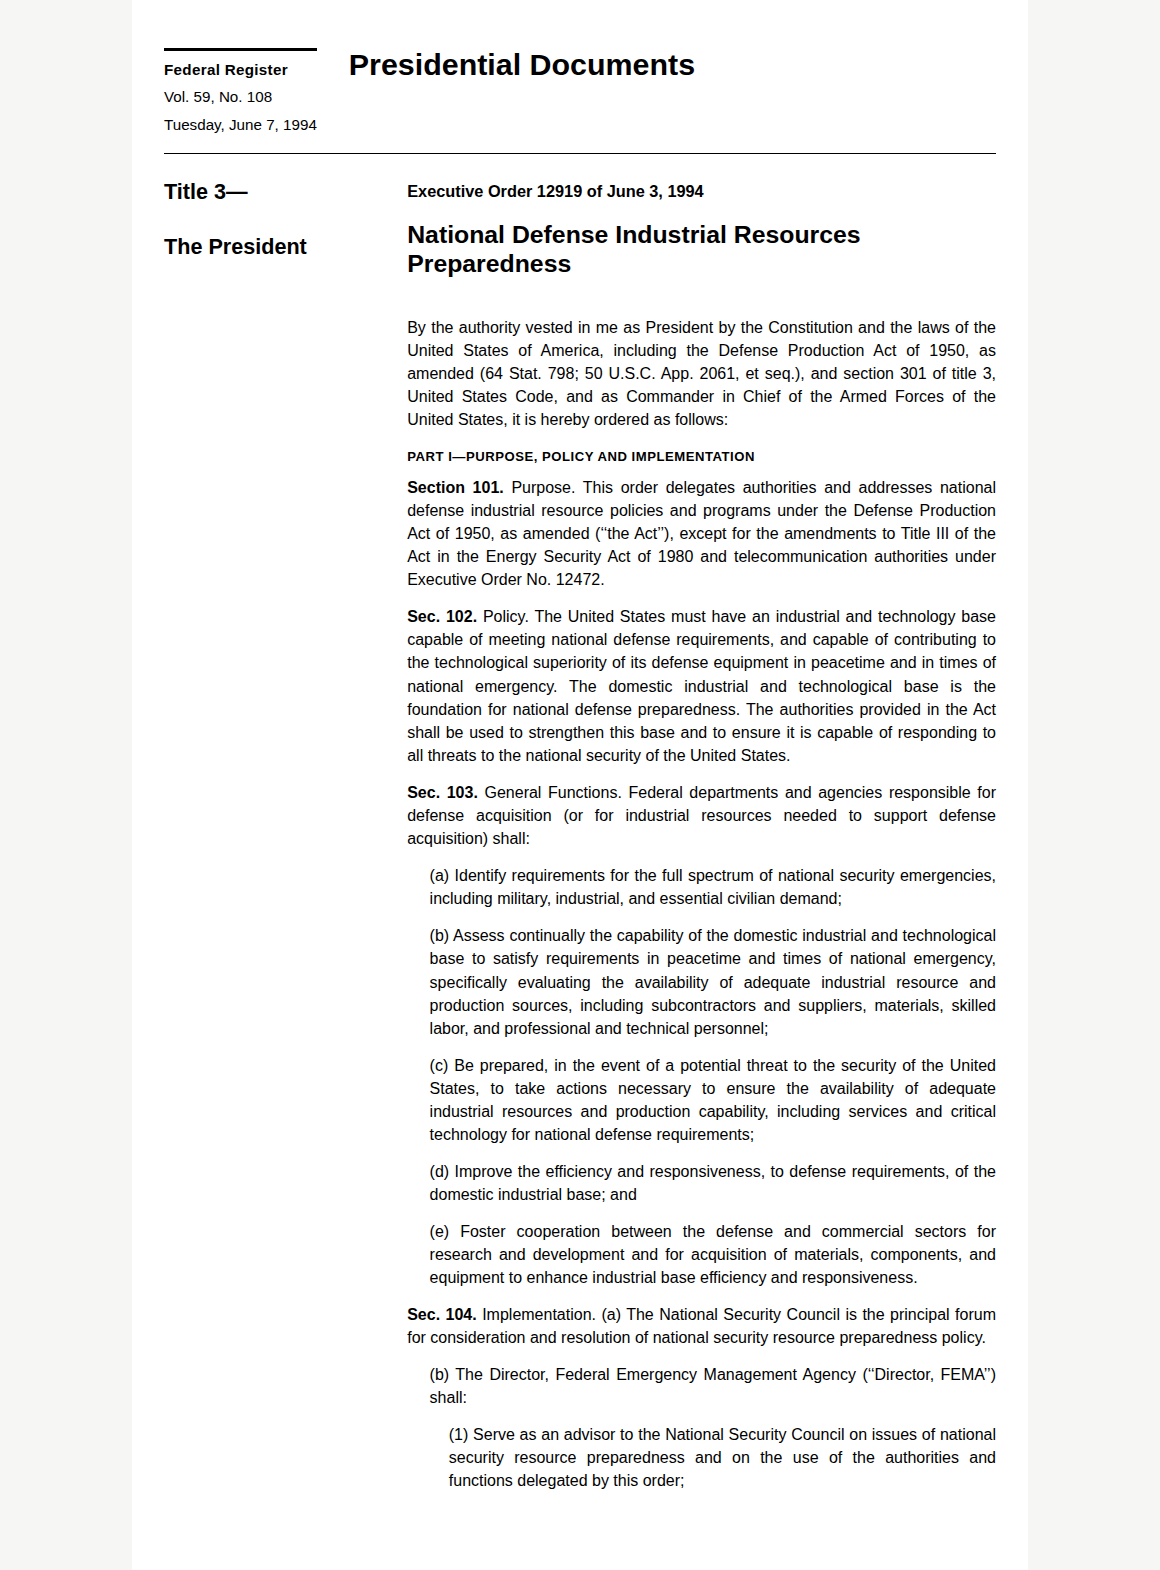Federal Register
Vol. 59, No. 108
Tuesday, June 7, 1994
Presidential Documents
Title 3—
The President
Executive Order 12919 of June 3, 1994
National Defense Industrial Resources Preparedness
By the authority vested in me as President by the Constitution and the laws of the United States of America, including the Defense Production Act of 1950, as amended (64 Stat. 798; 50 U.S.C. App. 2061, et seq.), and section 301 of title 3, United States Code, and as Commander in Chief of the Armed Forces of the United States, it is hereby ordered as follows:
PART I—PURPOSE, POLICY AND IMPLEMENTATION
Section 101. Purpose. This order delegates authorities and addresses national defense industrial resource policies and programs under the Defense Production Act of 1950, as amended (‘‘the Act’’), except for the amendments to Title III of the Act in the Energy Security Act of 1980 and telecommunication authorities under Executive Order No. 12472.
Sec. 102. Policy. The United States must have an industrial and technology base capable of meeting national defense requirements, and capable of contributing to the technological superiority of its defense equipment in peacetime and in times of national emergency. The domestic industrial and technological base is the foundation for national defense preparedness. The authorities provided in the Act shall be used to strengthen this base and to ensure it is capable of responding to all threats to the national security of the United States.
Sec. 103. General Functions. Federal departments and agencies responsible for defense acquisition (or for industrial resources needed to support defense acquisition) shall:
(a) Identify requirements for the full spectrum of national security emergencies, including military, industrial, and essential civilian demand;
(b) Assess continually the capability of the domestic industrial and technological base to satisfy requirements in peacetime and times of national emergency, specifically evaluating the availability of adequate industrial resource and production sources, including subcontractors and suppliers, materials, skilled labor, and professional and technical personnel;
(c) Be prepared, in the event of a potential threat to the security of the United States, to take actions necessary to ensure the availability of adequate industrial resources and production capability, including services and critical technology for national defense requirements;
(d) Improve the efficiency and responsiveness, to defense requirements, of the domestic industrial base; and
(e) Foster cooperation between the defense and commercial sectors for research and development and for acquisition of materials, components, and equipment to enhance industrial base efficiency and responsiveness.
Sec. 104. Implementation. (a) The National Security Council is the principal forum for consideration and resolution of national security resource preparedness policy.
(b) The Director, Federal Emergency Management Agency (‘‘Director, FEMA’’) shall:
(1) Serve as an advisor to the National Security Council on issues of national security resource preparedness and on the use of the authorities and functions delegated by this order;